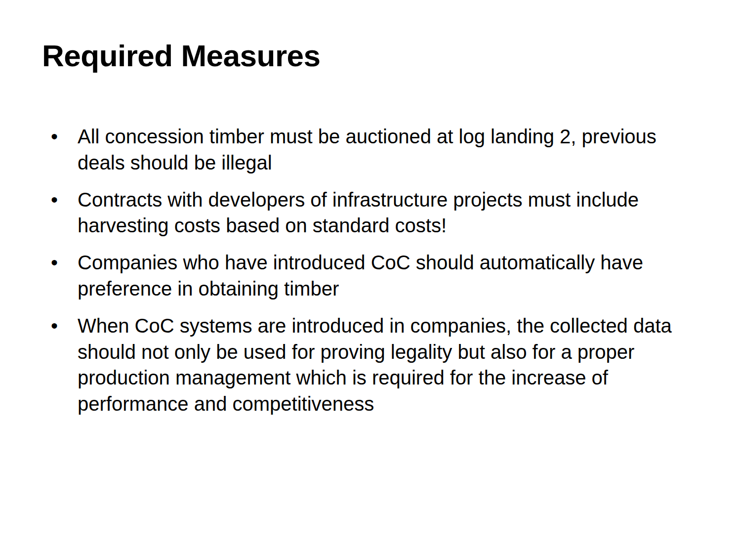Required Measures
All concession timber must be auctioned at log landing 2, previous deals should be illegal
Contracts with developers of infrastructure projects must include harvesting costs based on standard costs!
Companies who have introduced CoC should automatically have preference in obtaining timber
When CoC systems are introduced in companies, the collected data should not only be used for proving legality but also for a proper production management which is required for the increase of performance and competitiveness